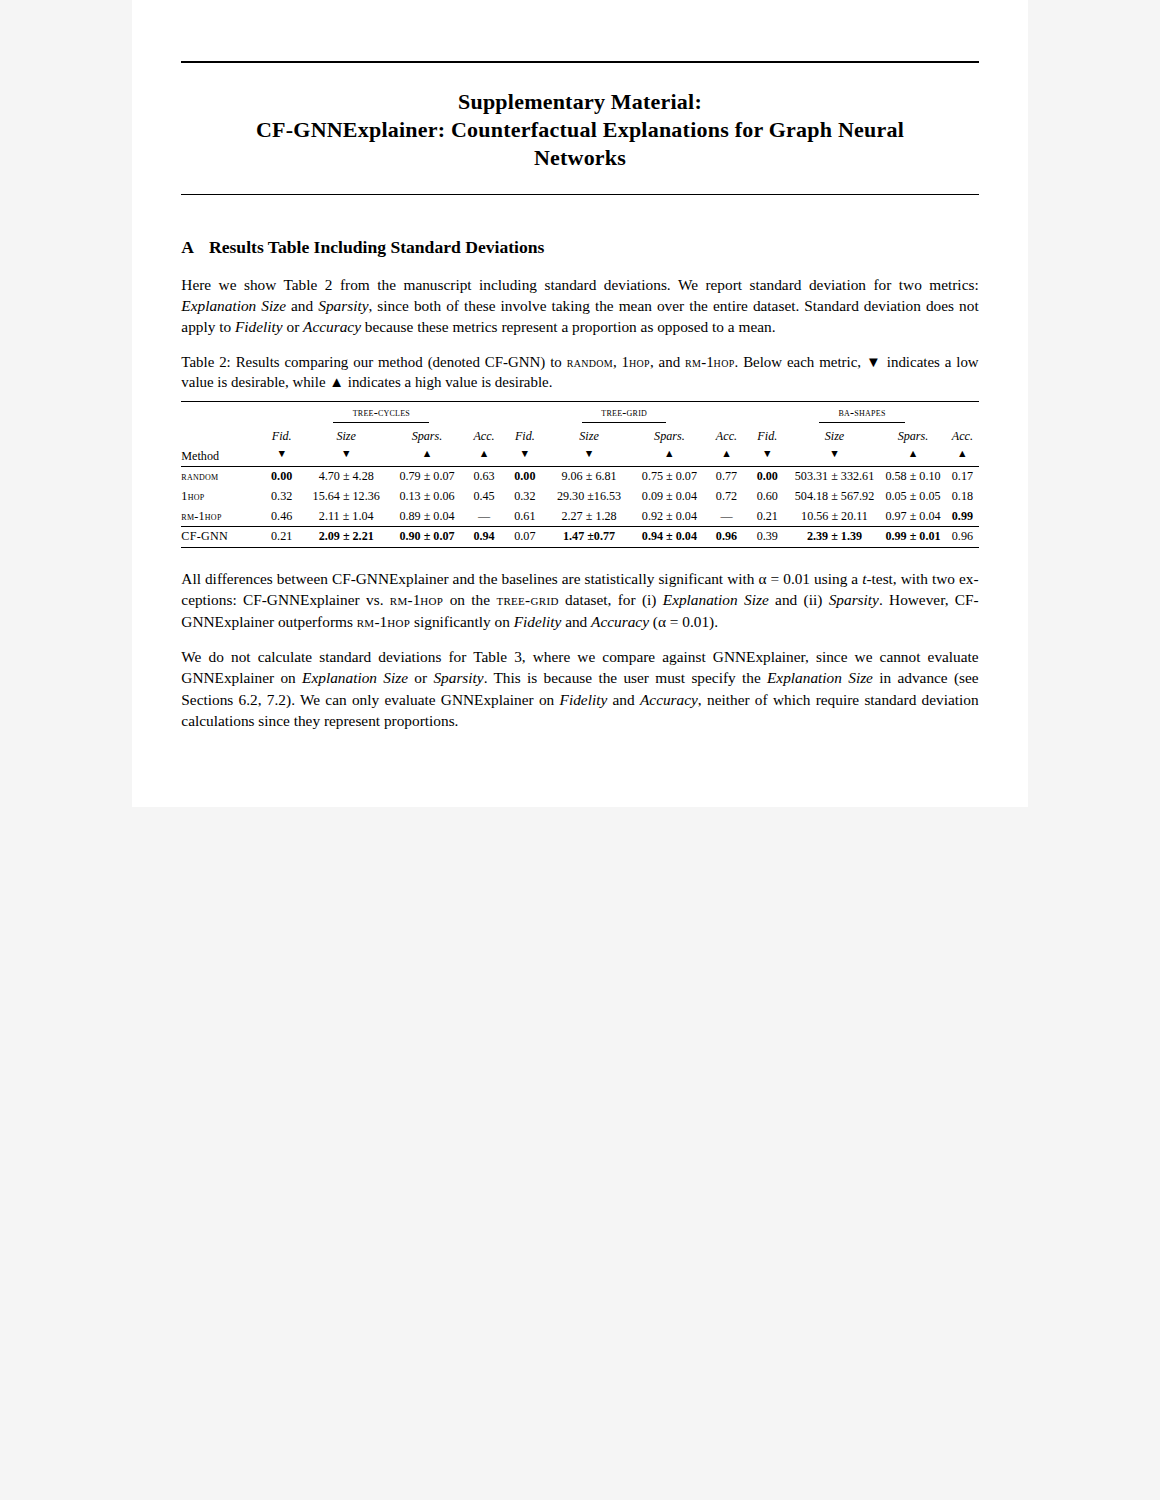Supplementary Material:
CF-GNNExplainer: Counterfactual Explanations for Graph Neural
Networks
AResults Table Including Standard Deviations
Here we show Table 2 from the manuscript including standard deviations. We report standard deviation for two metrics: Explanation Size and Sparsity, since both of these involve taking the mean over the entire dataset. Standard deviation does not apply to Fidelity or Accuracy because these metrics represent a proportion as opposed to a mean.
Table 2: Results comparing our method (denoted CF-GNN) to random, 1hop, and rm-1hop. Below each metric, ▼ indicates a low value is desirable, while ▲ indicates a high value is desirable.
| | tree-cycles | tree-grid | ba-shapes |
| | Fid. | Size | Spars. | Acc. | Fid. | Size | Spars. | Acc. | Fid. | Size | Spars. | Acc. |
| Method | ▼ | ▼ | ▲ | ▲ | ▼ | ▼ | ▲ | ▲ | ▼ | ▼ | ▲ | ▲ |
| random | 0.00 | 4.70 ± 4.28 | 0.79 ± 0.07 | 0.63 | 0.00 | 9.06 ± 6.81 | 0.75 ± 0.07 | 0.77 | 0.00 | 503.31 ± 332.61 | 0.58 ± 0.10 | 0.17 |
| 1hop | 0.32 | 15.64 ± 12.36 | 0.13 ± 0.06 | 0.45 | 0.32 | 29.30 ±16.53 | 0.09 ± 0.04 | 0.72 | 0.60 | 504.18 ± 567.92 | 0.05 ± 0.05 | 0.18 |
| rm-1hop | 0.46 | 2.11 ± 1.04 | 0.89 ± 0.04 | — | 0.61 | 2.27 ± 1.28 | 0.92 ± 0.04 | — | 0.21 | 10.56 ± 20.11 | 0.97 ± 0.04 | 0.99 |
| CF-GNN | 0.21 | 2.09 ± 2.21 | 0.90 ± 0.07 | 0.94 | 0.07 | 1.47 ±0.77 | 0.94 ± 0.04 | 0.96 | 0.39 | 2.39 ± 1.39 | 0.99 ± 0.01 | 0.96 |
All differences between CF-GNNExplainer and the baselines are statistically significant with α = 0.01 using a t-test, with two exceptions: CF-GNNExplainer vs. rm-1hop on the tree-grid dataset, for (i) Explanation Size and (ii) Sparsity. However, CF-GNNExplainer outperforms rm-1hop significantly on Fidelity and Accuracy (α = 0.01).
We do not calculate standard deviations for Table 3, where we compare against GNNExplainer, since we cannot evaluate GNNExplainer on Explanation Size or Sparsity. This is because the user must specify the Explanation Size in advance (see Sections 6.2, 7.2). We can only evaluate GNNExplainer on Fidelity and Accuracy, neither of which require standard deviation calculations since they represent proportions.